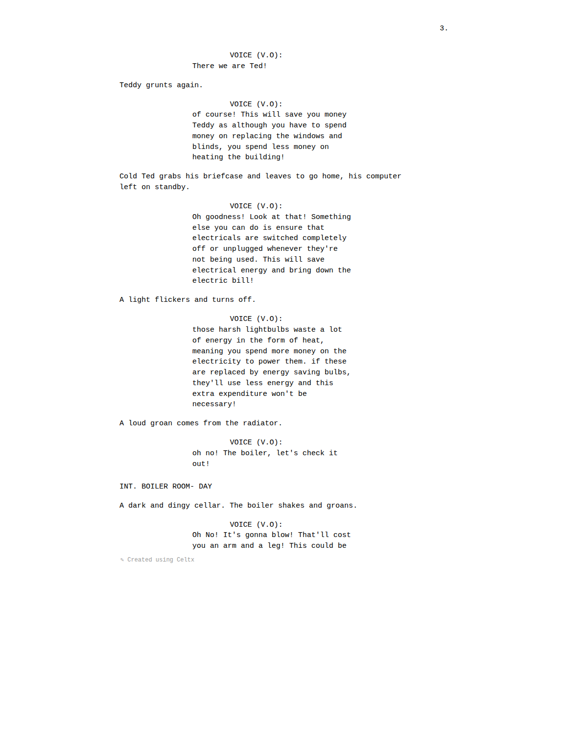3.
VOICE (V.O):
There we are Ted!
Teddy grunts again.
VOICE (V.O):
of course! This will save you money Teddy as although you have to spend money on replacing the windows and blinds, you spend less money on heating the building!
Cold Ted grabs his briefcase and leaves to go home, his computer left on standby.
VOICE (V.O):
Oh goodness! Look at that! Something else you can do is ensure that electricals are switched completely off or unplugged whenever they're not being used. This will save electrical energy and bring down the electric bill!
A light flickers and turns off.
VOICE (V.O):
those harsh lightbulbs waste a lot of energy in the form of heat, meaning you spend more money on the electricity to power them. if these are replaced by energy saving bulbs, they'll use less energy and this extra expenditure won't be necessary!
A loud groan comes from the radiator.
VOICE (V.O):
oh no! The boiler, let's check it out!
INT. BOILER ROOM- DAY
A dark and dingy cellar. The boiler shakes and groans.
VOICE (V.O):
Oh No! It's gonna blow! That'll cost you an arm and a leg! This could be
✎Created using Celtx